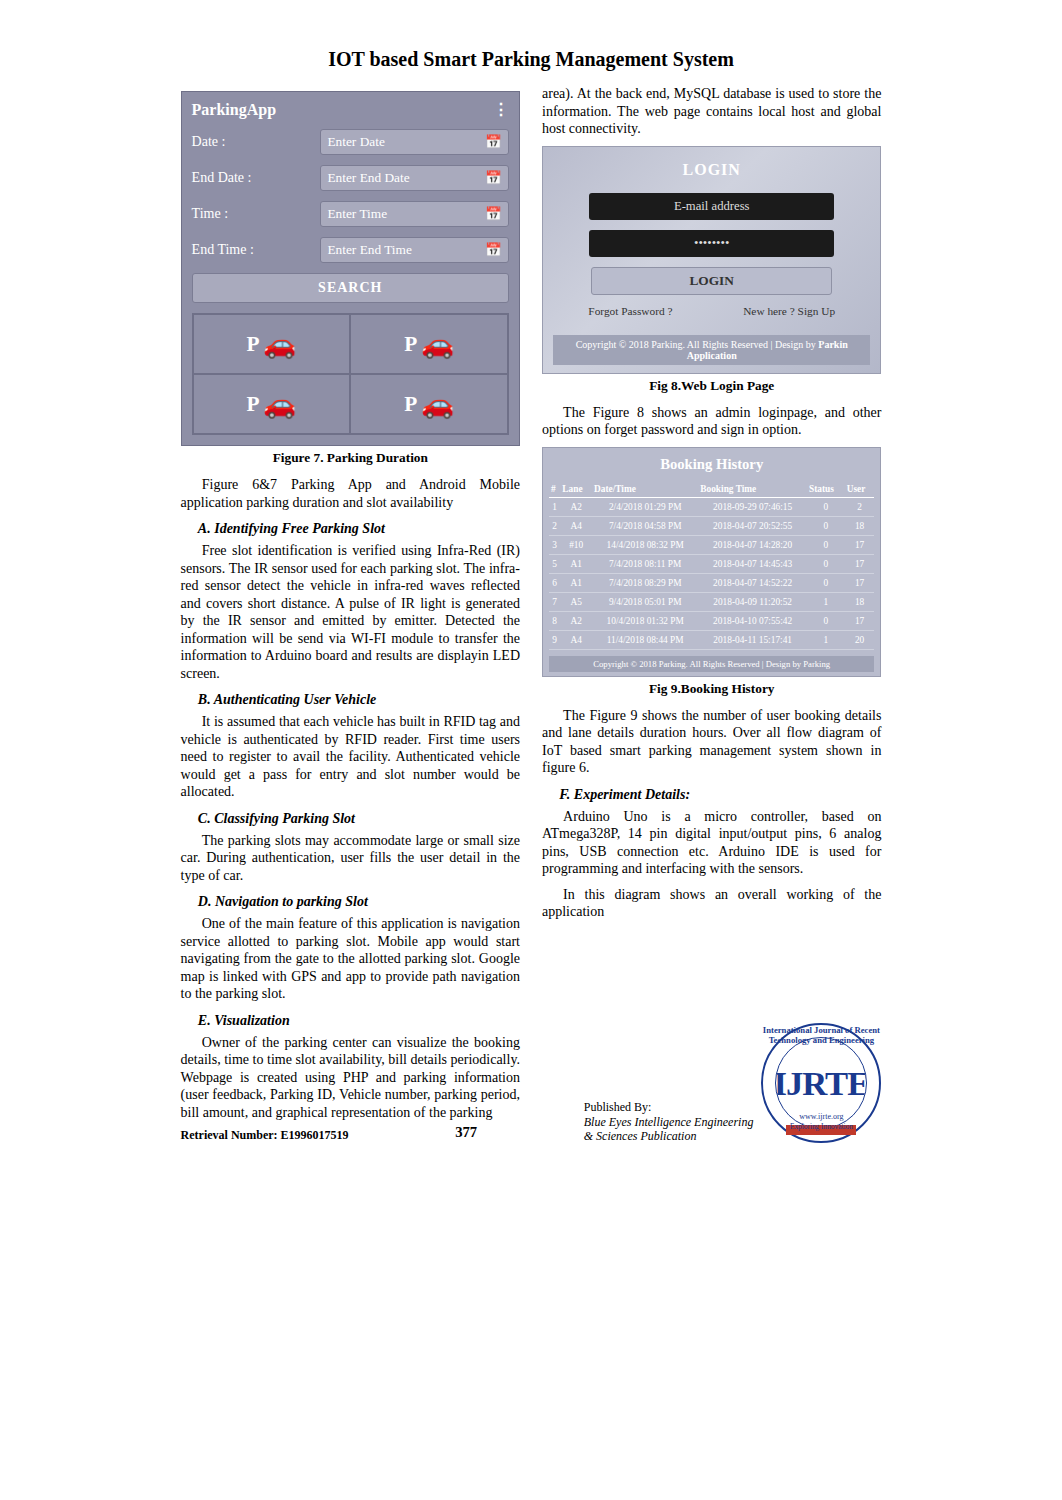IOT based Smart Parking Management System
ParkingApp ⋮
Date : Enter Date📅
End Date : Enter End Date📅
Time : Enter Time📅
End Time : Enter End Time📅
SEARCH
P🚗
P🚗
P🚗
P🚗
Figure 7. Parking Duration
Figure 6&7 Parking App and Android Mobile application parking duration and slot availability
A. Identifying Free Parking Slot
Free slot identification is verified using Infra-Red (IR) sensors. The IR sensor used for each parking slot. The infra-red sensor detect the vehicle in infra-red waves reflected and covers short distance. A pulse of IR light is generated by the IR sensor and emitted by emitter. Detected the information will be send via WI-FI module to transfer the information to Arduino board and results are displayin LED screen.
B. Authenticating User Vehicle
It is assumed that each vehicle has built in RFID tag and vehicle is authenticated by RFID reader. First time users need to register to avail the facility. Authenticated vehicle would get a pass for entry and slot number would be allocated.
C. Classifying Parking Slot
The parking slots may accommodate large or small size car. During authentication, user fills the user detail in the type of car.
D. Navigation to parking Slot
One of the main feature of this application is navigation service allotted to parking slot. Mobile app would start navigating from the gate to the allotted parking slot. Google map is linked with GPS and app to provide path navigation to the parking slot.
E. Visualization
Owner of the parking center can visualize the booking details, time to time slot availability, bill details periodically. Webpage is created using PHP and parking information (user feedback, Parking ID, Vehicle number, parking period, bill amount, and graphical representation of the parking
area). At the back end, MySQL database is used to store the information. The web page contains local host and global host connectivity.
LOGIN
E-mail address
••••••••
LOGIN
Forgot Password ? New here ? Sign Up
Copyright © 2018 Parking. All Rights Reserved | Design by Parkin Application
Fig 8.Web Login Page
The Figure 8 shows an admin loginpage, and other options on forget password and sign in option.
Booking History
| # | Lane | Date/Time | Booking Time | Status | User |
| --- | --- | --- | --- | --- | --- |
| 1 | A2 | 2/4/2018 01:29 PM | 2018-09-29 07:46:15 | 0 | 2 |
| 2 | A4 | 7/4/2018 04:58 PM | 2018-04-07 20:52:55 | 0 | 18 |
| 3 | #10 | 14/4/2018 08:32 PM | 2018-04-07 14:28:20 | 0 | 17 |
| 5 | A1 | 7/4/2018 08:11 PM | 2018-04-07 14:45:43 | 0 | 17 |
| 6 | A1 | 7/4/2018 08:29 PM | 2018-04-07 14:52:22 | 0 | 17 |
| 7 | A5 | 9/4/2018 05:01 PM | 2018-04-09 11:20:52 | 1 | 18 |
| 8 | A2 | 10/4/2018 01:32 PM | 2018-04-10 07:55:42 | 0 | 17 |
| 9 | A4 | 11/4/2018 08:44 PM | 2018-04-11 15:17:41 | 1 | 20 |
Copyright © 2018 Parking. All Rights Reserved | Design by Parking
Fig 9.Booking History
The Figure 9 shows the number of user booking details and lane details duration hours. Over all flow diagram of IoT based smart parking management system shown in figure 6.
F. Experiment Details:
Arduino Uno is a micro controller, based on ATmega328P, 14 pin digital input/output pins, 6 analog pins, USB connection etc. Arduino IDE is used for programming and interfacing with the sensors.
In this diagram shows an overall working of the application
Retrieval Number: E1996017519
377
Published By:
Blue Eyes Intelligence Engineering
& Sciences Publication
International Journal of Recent Technology and Engineering
IJRTE
www.ijrte.org
Exploring Innovation